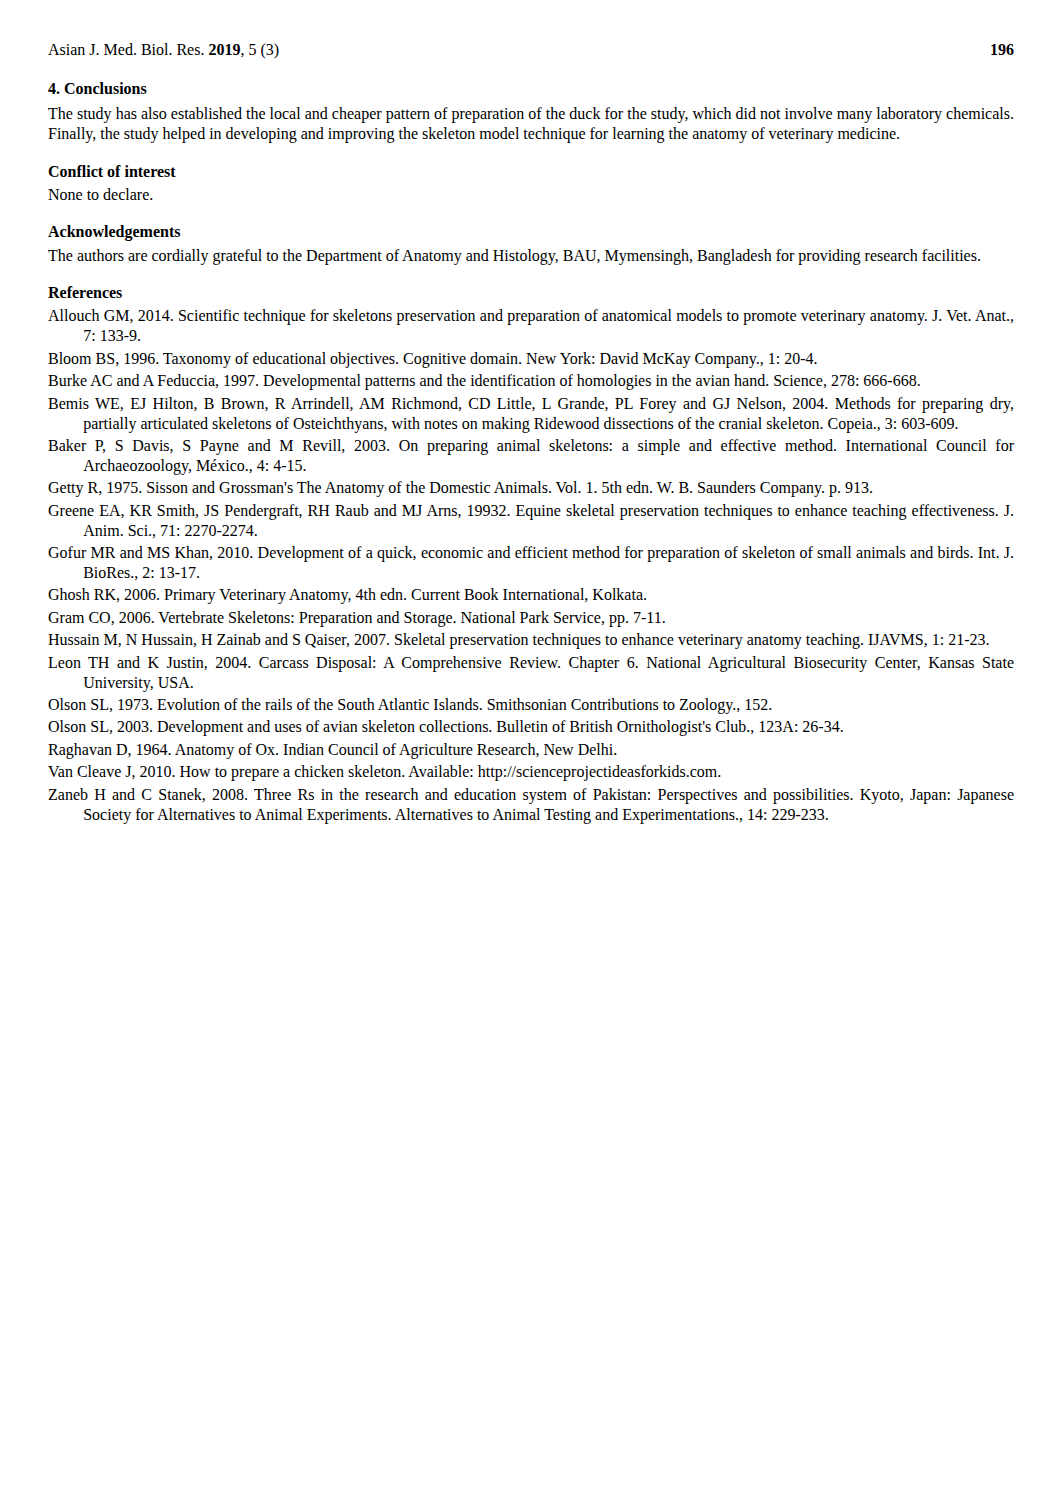Asian J. Med. Biol. Res. 2019, 5 (3)
196
4. Conclusions
The study has also established the local and cheaper pattern of preparation of the duck for the study, which did not involve many laboratory chemicals. Finally, the study helped in developing and improving the skeleton model technique for learning the anatomy of veterinary medicine.
Conflict of interest
None to declare.
Acknowledgements
The authors are cordially grateful to the Department of Anatomy and Histology, BAU, Mymensingh, Bangladesh for providing research facilities.
References
Allouch GM, 2014. Scientific technique for skeletons preservation and preparation of anatomical models to promote veterinary anatomy. J. Vet. Anat., 7: 133-9.
Bloom BS, 1996. Taxonomy of educational objectives. Cognitive domain. New York: David McKay Company., 1: 20-4.
Burke AC and A Feduccia, 1997. Developmental patterns and the identification of homologies in the avian hand. Science, 278: 666-668.
Bemis WE, EJ Hilton, B Brown, R Arrindell, AM Richmond, CD Little, L Grande, PL Forey and GJ Nelson, 2004. Methods for preparing dry, partially articulated skeletons of Osteichthyans, with notes on making Ridewood dissections of the cranial skeleton. Copeia., 3: 603-609.
Baker P, S Davis, S Payne and M Revill, 2003. On preparing animal skeletons: a simple and effective method. International Council for Archaeozoology, México., 4: 4-15.
Getty R, 1975. Sisson and Grossman's The Anatomy of the Domestic Animals. Vol. 1. 5th edn. W. B. Saunders Company. p. 913.
Greene EA, KR Smith, JS Pendergraft, RH Raub and MJ Arns, 19932. Equine skeletal preservation techniques to enhance teaching effectiveness. J. Anim. Sci., 71: 2270-2274.
Gofur MR and MS Khan, 2010. Development of a quick, economic and efficient method for preparation of skeleton of small animals and birds. Int. J. BioRes., 2: 13-17.
Ghosh RK, 2006. Primary Veterinary Anatomy, 4th edn. Current Book International, Kolkata.
Gram CO, 2006. Vertebrate Skeletons: Preparation and Storage. National Park Service, pp. 7-11.
Hussain M, N Hussain, H Zainab and S Qaiser, 2007. Skeletal preservation techniques to enhance veterinary anatomy teaching. IJAVMS, 1: 21-23.
Leon TH and K Justin, 2004. Carcass Disposal: A Comprehensive Review. Chapter 6. National Agricultural Biosecurity Center, Kansas State University, USA.
Olson SL, 1973. Evolution of the rails of the South Atlantic Islands. Smithsonian Contributions to Zoology., 152.
Olson SL, 2003. Development and uses of avian skeleton collections. Bulletin of British Ornithologist's Club., 123A: 26-34.
Raghavan D, 1964. Anatomy of Ox. Indian Council of Agriculture Research, New Delhi.
Van Cleave J, 2010. How to prepare a chicken skeleton. Available: http://scienceprojectideasforkids.com.
Zaneb H and C Stanek, 2008. Three Rs in the research and education system of Pakistan: Perspectives and possibilities. Kyoto, Japan: Japanese Society for Alternatives to Animal Experiments. Alternatives to Animal Testing and Experimentations., 14: 229-233.